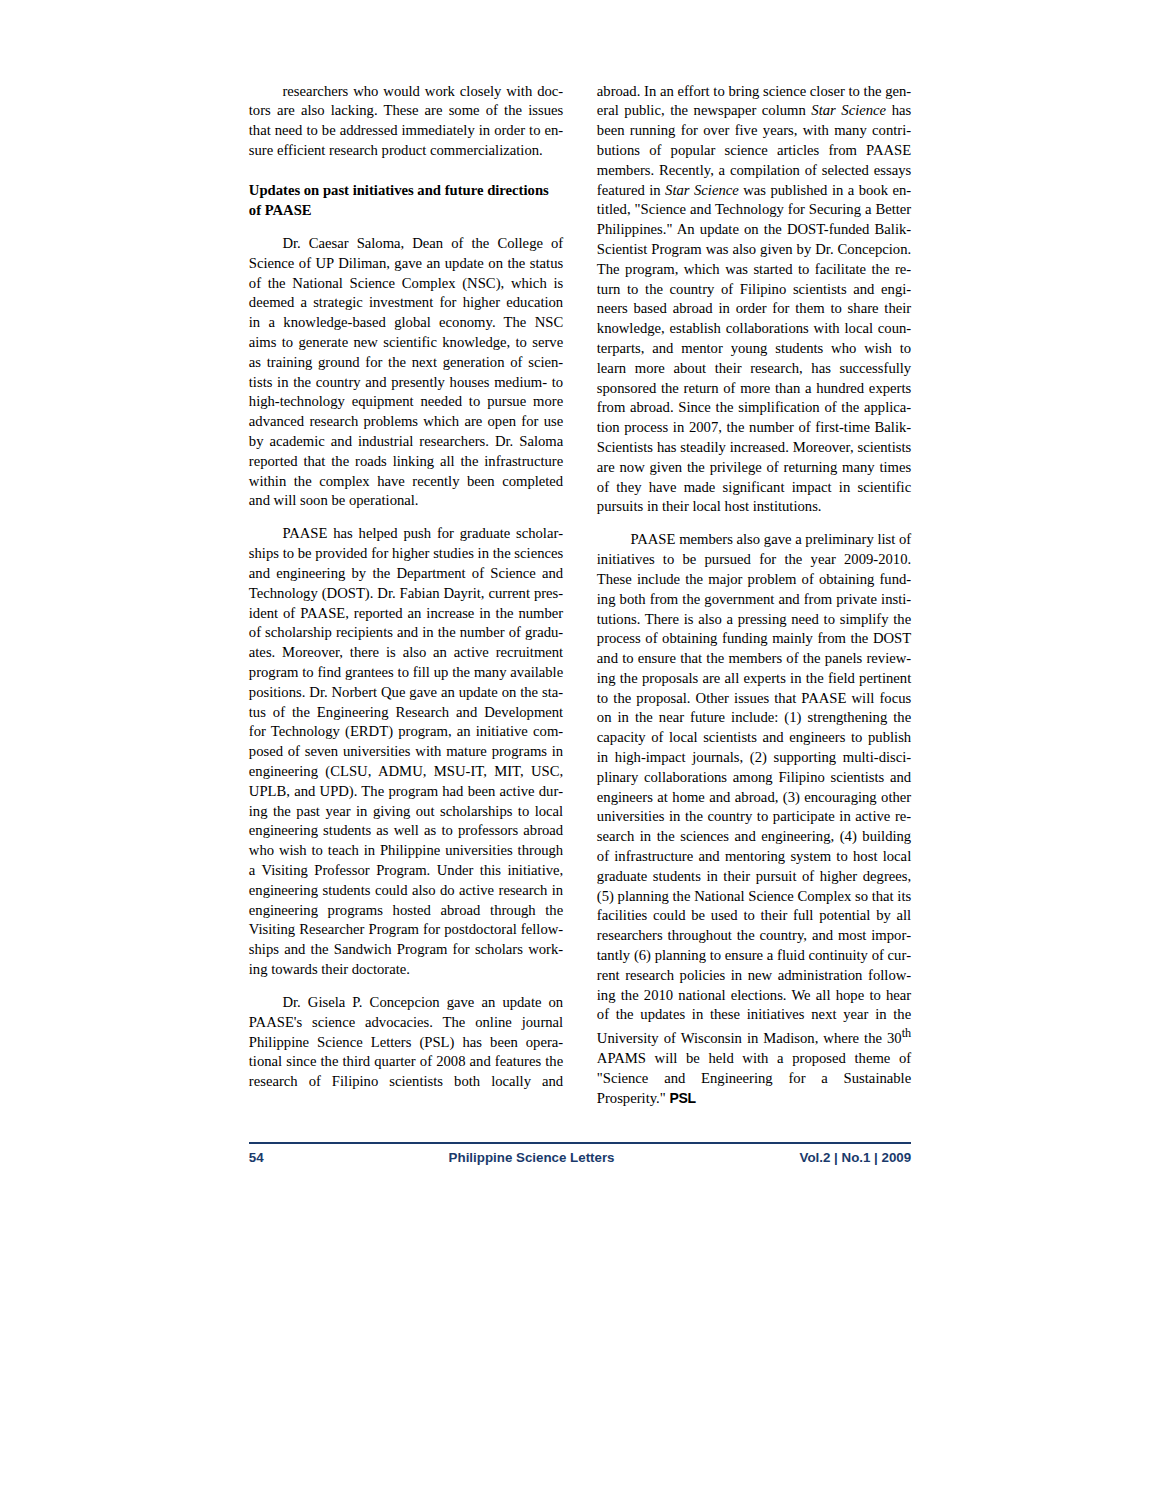researchers who would work closely with doctors are also lacking. These are some of the issues that need to be addressed immediately in order to ensure efficient research product commercialization.
Updates on past initiatives and future directions of PAASE
Dr. Caesar Saloma, Dean of the College of Science of UP Diliman, gave an update on the status of the National Science Complex (NSC), which is deemed a strategic investment for higher education in a knowledge-based global economy. The NSC aims to generate new scientific knowledge, to serve as training ground for the next generation of scientists in the country and presently houses medium- to high-technology equipment needed to pursue more advanced research problems which are open for use by academic and industrial researchers. Dr. Saloma reported that the roads linking all the infrastructure within the complex have recently been completed and will soon be operational.
PAASE has helped push for graduate scholarships to be provided for higher studies in the sciences and engineering by the Department of Science and Technology (DOST). Dr. Fabian Dayrit, current president of PAASE, reported an increase in the number of scholarship recipients and in the number of graduates. Moreover, there is also an active recruitment program to find grantees to fill up the many available positions. Dr. Norbert Que gave an update on the status of the Engineering Research and Development for Technology (ERDT) program, an initiative composed of seven universities with mature programs in engineering (CLSU, ADMU, MSU-IT, MIT, USC, UPLB, and UPD). The program had been active during the past year in giving out scholarships to local engineering students as well as to professors abroad who wish to teach in Philippine universities through a Visiting Professor Program. Under this initiative, engineering students could also do active research in engineering programs hosted abroad through the Visiting Researcher Program for postdoctoral fellowships and the Sandwich Program for scholars working towards their doctorate.
Dr. Gisela P. Concepcion gave an update on PAASE's science advocacies. The online journal Philippine Science Letters (PSL) has been operational since the third quarter of 2008 and features the research of Filipino scientists both locally and abroad. In an effort to bring science closer to the general public, the newspaper column Star Science has been running for over five years, with many contributions of popular science articles from PAASE members. Recently, a compilation of selected essays featured in Star Science was published in a book entitled, "Science and Technology for Securing a Better Philippines." An update on the DOST-funded Balik-Scientist Program was also given by Dr. Concepcion. The program, which was started to facilitate the return to the country of Filipino scientists and engineers based abroad in order for them to share their knowledge, establish collaborations with local counterparts, and mentor young students who wish to learn more about their research, has successfully sponsored the return of more than a hundred experts from abroad. Since the simplification of the application process in 2007, the number of first-time Balik-Scientists has steadily increased. Moreover, scientists are now given the privilege of returning many times of they have made significant impact in scientific pursuits in their local host institutions.
PAASE members also gave a preliminary list of initiatives to be pursued for the year 2009-2010. These include the major problem of obtaining funding both from the government and from private institutions. There is also a pressing need to simplify the process of obtaining funding mainly from the DOST and to ensure that the members of the panels reviewing the proposals are all experts in the field pertinent to the proposal. Other issues that PAASE will focus on in the near future include: (1) strengthening the capacity of local scientists and engineers to publish in high-impact journals, (2) supporting multi-disciplinary collaborations among Filipino scientists and engineers at home and abroad, (3) encouraging other universities in the country to participate in active research in the sciences and engineering, (4) building of infrastructure and mentoring system to host local graduate students in their pursuit of higher degrees, (5) planning the National Science Complex so that its facilities could be used to their full potential by all researchers throughout the country, and most importantly (6) planning to ensure a fluid continuity of current research policies in new administration following the 2010 national elections. We all hope to hear of the updates in these initiatives next year in the University of Wisconsin in Madison, where the 30th APAMS will be held with a proposed theme of "Science and Engineering for a Sustainable Prosperity." PSL
54
Philippine Science Letters
Vol.2 | No.1 | 2009